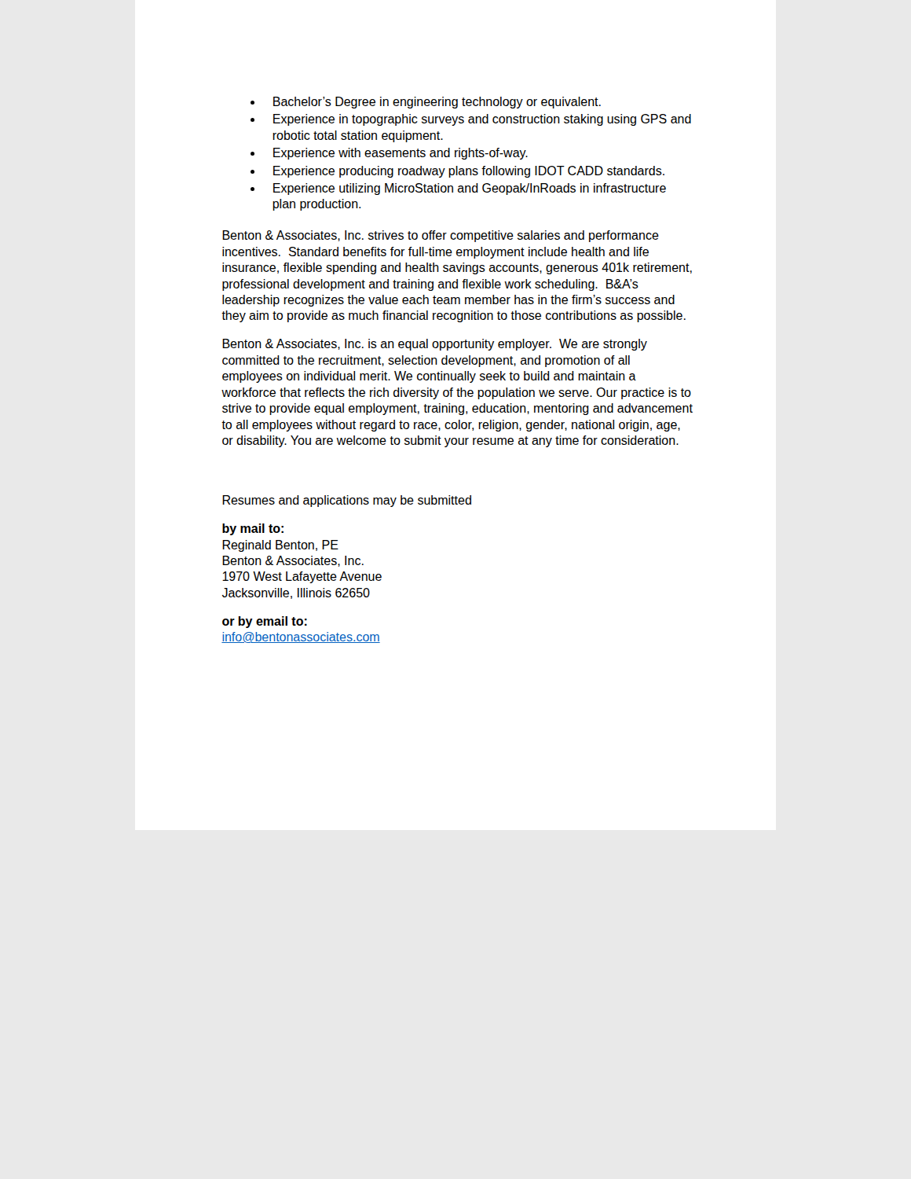Bachelor’s Degree in engineering technology or equivalent.
Experience in topographic surveys and construction staking using GPS and robotic total station equipment.
Experience with easements and rights-of-way.
Experience producing roadway plans following IDOT CADD standards.
Experience utilizing MicroStation and Geopak/InRoads in infrastructure plan production.
Benton & Associates, Inc. strives to offer competitive salaries and performance incentives. Standard benefits for full-time employment include health and life insurance, flexible spending and health savings accounts, generous 401k retirement, professional development and training and flexible work scheduling. B&A’s leadership recognizes the value each team member has in the firm’s success and they aim to provide as much financial recognition to those contributions as possible.
Benton & Associates, Inc. is an equal opportunity employer. We are strongly committed to the recruitment, selection development, and promotion of all employees on individual merit. We continually seek to build and maintain a workforce that reflects the rich diversity of the population we serve. Our practice is to strive to provide equal employment, training, education, mentoring and advancement to all employees without regard to race, color, religion, gender, national origin, age, or disability. You are welcome to submit your resume at any time for consideration.
Resumes and applications may be submitted
by mail to:
Reginald Benton, PE
Benton & Associates, Inc.
1970 West Lafayette Avenue
Jacksonville, Illinois 62650
or by email to:
info@bentonassociates.com